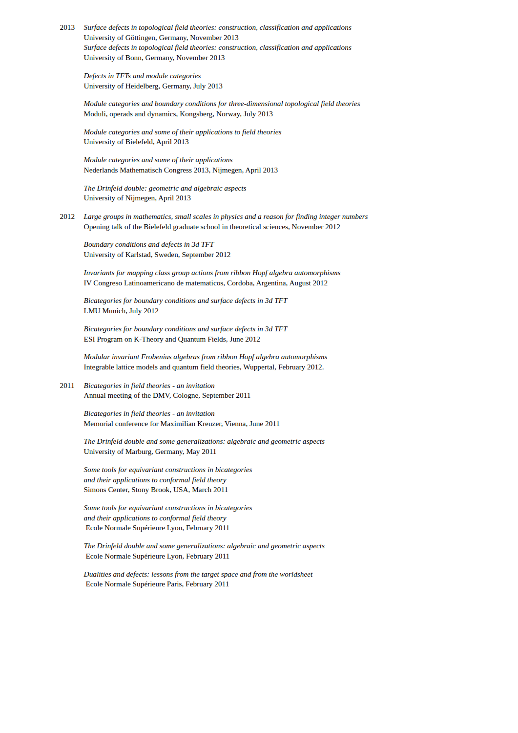2013
Surface defects in topological field theories: construction, classification and applications
University of Göttingen, Germany, November 2013
Surface defects in topological field theories: construction, classification and applications
University of Bonn, Germany, November 2013
Defects in TFTs and module categories
University of Heidelberg, Germany, July 2013
Module categories and boundary conditions for three-dimensional topological field theories
Moduli, operads and dynamics, Kongsberg, Norway, July 2013
Module categories and some of their applications to field theories
University of Bielefeld, April 2013
Module categories and some of their applications
Nederlands Mathematisch Congress 2013, Nijmegen, April 2013
The Drinfeld double: geometric and algebraic aspects
University of Nijmegen, April 2013
2012
Large groups in mathematics, small scales in physics and a reason for finding integer numbers
Opening talk of the Bielefeld graduate school in theoretical sciences, November 2012
Boundary conditions and defects in 3d TFT
University of Karlstad, Sweden, September 2012
Invariants for mapping class group actions from ribbon Hopf algebra automorphisms
IV Congreso Latinoamericano de matematicos, Cordoba, Argentina, August 2012
Bicategories for boundary conditions and surface defects in 3d TFT
LMU Munich, July 2012
Bicategories for boundary conditions and surface defects in 3d TFT
ESI Program on K-Theory and Quantum Fields, June 2012
Modular invariant Frobenius algebras from ribbon Hopf algebra automorphisms
Integrable lattice models and quantum field theories, Wuppertal, February 2012.
2011
Bicategories in field theories - an invitation
Annual meeting of the DMV, Cologne, September 2011
Bicategories in field theories - an invitation
Memorial conference for Maximilian Kreuzer, Vienna, June 2011
The Drinfeld double and some generalizations: algebraic and geometric aspects
University of Marburg, Germany, May 2011
Some tools for equivariant constructions in bicategories
and their applications to conformal field theory
Simons Center, Stony Brook, USA, March 2011
Some tools for equivariant constructions in bicategories
and their applications to conformal field theory
Ecole Normale Supérieure Lyon, February 2011
The Drinfeld double and some generalizations: algebraic and geometric aspects
Ecole Normale Supérieure Lyon, February 2011
Dualities and defects: lessons from the target space and from the worldsheet
Ecole Normale Supérieure Paris, February 2011